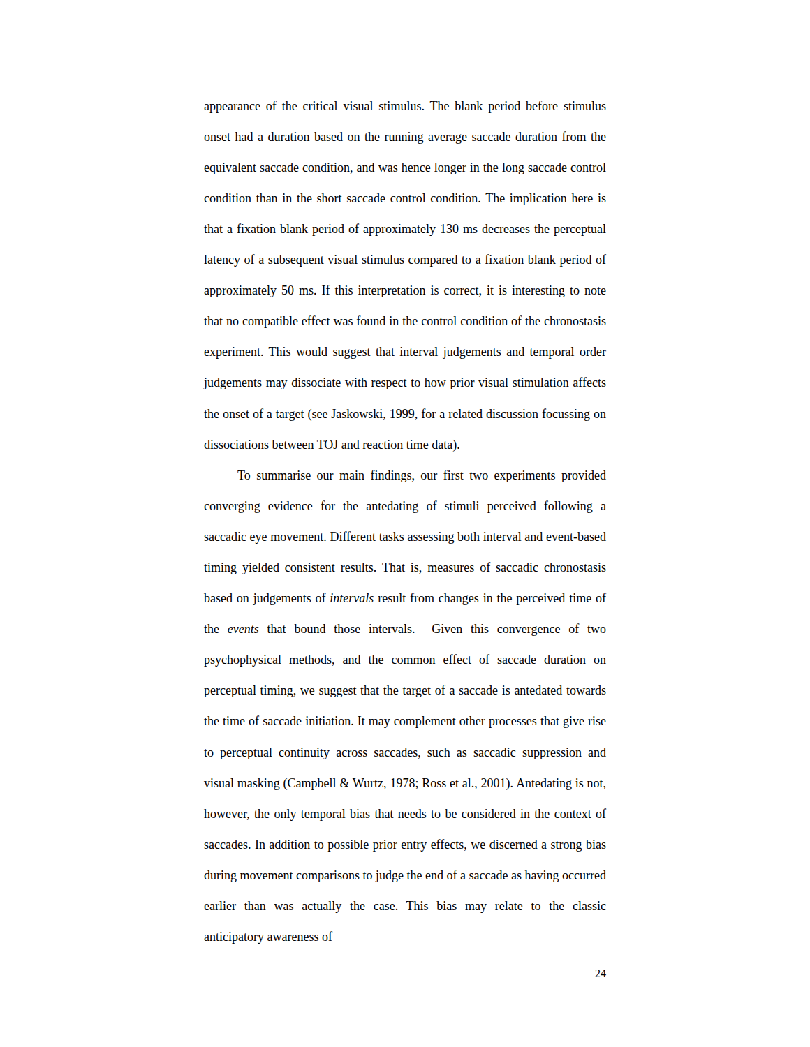appearance of the critical visual stimulus. The blank period before stimulus onset had a duration based on the running average saccade duration from the equivalent saccade condition, and was hence longer in the long saccade control condition than in the short saccade control condition. The implication here is that a fixation blank period of approximately 130 ms decreases the perceptual latency of a subsequent visual stimulus compared to a fixation blank period of approximately 50 ms. If this interpretation is correct, it is interesting to note that no compatible effect was found in the control condition of the chronostasis experiment. This would suggest that interval judgements and temporal order judgements may dissociate with respect to how prior visual stimulation affects the onset of a target (see Jaskowski, 1999, for a related discussion focussing on dissociations between TOJ and reaction time data).
To summarise our main findings, our first two experiments provided converging evidence for the antedating of stimuli perceived following a saccadic eye movement. Different tasks assessing both interval and event-based timing yielded consistent results. That is, measures of saccadic chronostasis based on judgements of intervals result from changes in the perceived time of the events that bound those intervals. Given this convergence of two psychophysical methods, and the common effect of saccade duration on perceptual timing, we suggest that the target of a saccade is antedated towards the time of saccade initiation. It may complement other processes that give rise to perceptual continuity across saccades, such as saccadic suppression and visual masking (Campbell & Wurtz, 1978; Ross et al., 2001). Antedating is not, however, the only temporal bias that needs to be considered in the context of saccades. In addition to possible prior entry effects, we discerned a strong bias during movement comparisons to judge the end of a saccade as having occurred earlier than was actually the case. This bias may relate to the classic anticipatory awareness of
24